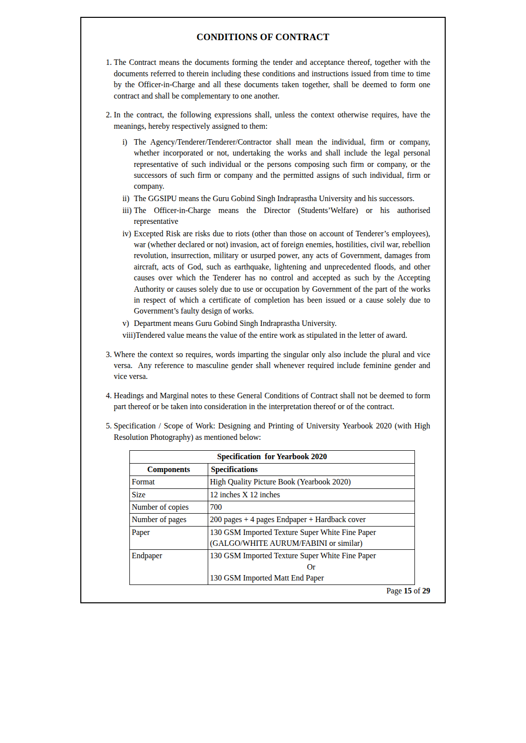CONDITIONS OF CONTRACT
The Contract means the documents forming the tender and acceptance thereof, together with the documents referred to therein including these conditions and instructions issued from time to time by the Officer-in-Charge and all these documents taken together, shall be deemed to form one contract and shall be complementary to one another.
In the contract, the following expressions shall, unless the context otherwise requires, have the meanings, hereby respectively assigned to them:
i) The Agency/Tenderer/Tenderer/Contractor shall mean the individual, firm or company, whether incorporated or not, undertaking the works and shall include the legal personal representative of such individual or the persons composing such firm or company, or the successors of such firm or company and the permitted assigns of such individual, firm or company.
ii) The GGSIPU means the Guru Gobind Singh Indraprastha University and his successors.
iii) The Officer-in-Charge means the Director (Students’Welfare) or his authorised representative
iv) Excepted Risk are risks due to riots (other than those on account of Tenderer’s employees), war (whether declared or not) invasion, act of foreign enemies, hostilities, civil war, rebellion revolution, insurrection, military or usurped power, any acts of Government, damages from aircraft, acts of God, such as earthquake, lightening and unprecedented floods, and other causes over which the Tenderer has no control and accepted as such by the Accepting Authority or causes solely due to use or occupation by Government of the part of the works in respect of which a certificate of completion has been issued or a cause solely due to Government’s faulty design of works.
v) Department means Guru Gobind Singh Indraprastha University.
viii) Tendered value means the value of the entire work as stipulated in the letter of award.
Where the context so requires, words imparting the singular only also include the plural and vice versa. Any reference to masculine gender shall whenever required include feminine gender and vice versa.
Headings and Marginal notes to these General Conditions of Contract shall not be deemed to form part thereof or be taken into consideration in the interpretation thereof or of the contract.
Specification / Scope of Work: Designing and Printing of University Yearbook 2020 (with High Resolution Photography) as mentioned below:
| Specification for Yearbook 2020 |
| --- |
| Components | Specifications |
| Format | High Quality Picture Book (Yearbook 2020) |
| Size | 12 inches X 12 inches |
| Number of copies | 700 |
| Number of pages | 200 pages + 4 pages Endpaper + Hardback cover |
| Paper | 130 GSM Imported Texture Super White Fine Paper (GALGO/WHITE AURUM/FABINI or similar) |
| Endpaper | 130 GSM Imported Texture Super White Fine Paper Or 130 GSM Imported Matt End Paper |
Page 15 of 29